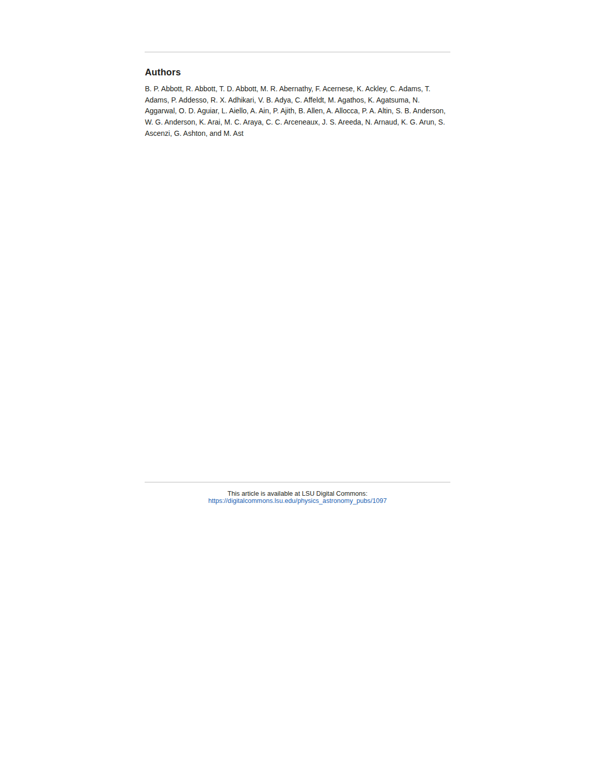Authors
B. P. Abbott, R. Abbott, T. D. Abbott, M. R. Abernathy, F. Acernese, K. Ackley, C. Adams, T. Adams, P. Addesso, R. X. Adhikari, V. B. Adya, C. Affeldt, M. Agathos, K. Agatsuma, N. Aggarwal, O. D. Aguiar, L. Aiello, A. Ain, P. Ajith, B. Allen, A. Allocca, P. A. Altin, S. B. Anderson, W. G. Anderson, K. Arai, M. C. Araya, C. C. Arceneaux, J. S. Areeda, N. Arnaud, K. G. Arun, S. Ascenzi, G. Ashton, and M. Ast
This article is available at LSU Digital Commons: https://digitalcommons.lsu.edu/physics_astronomy_pubs/1097